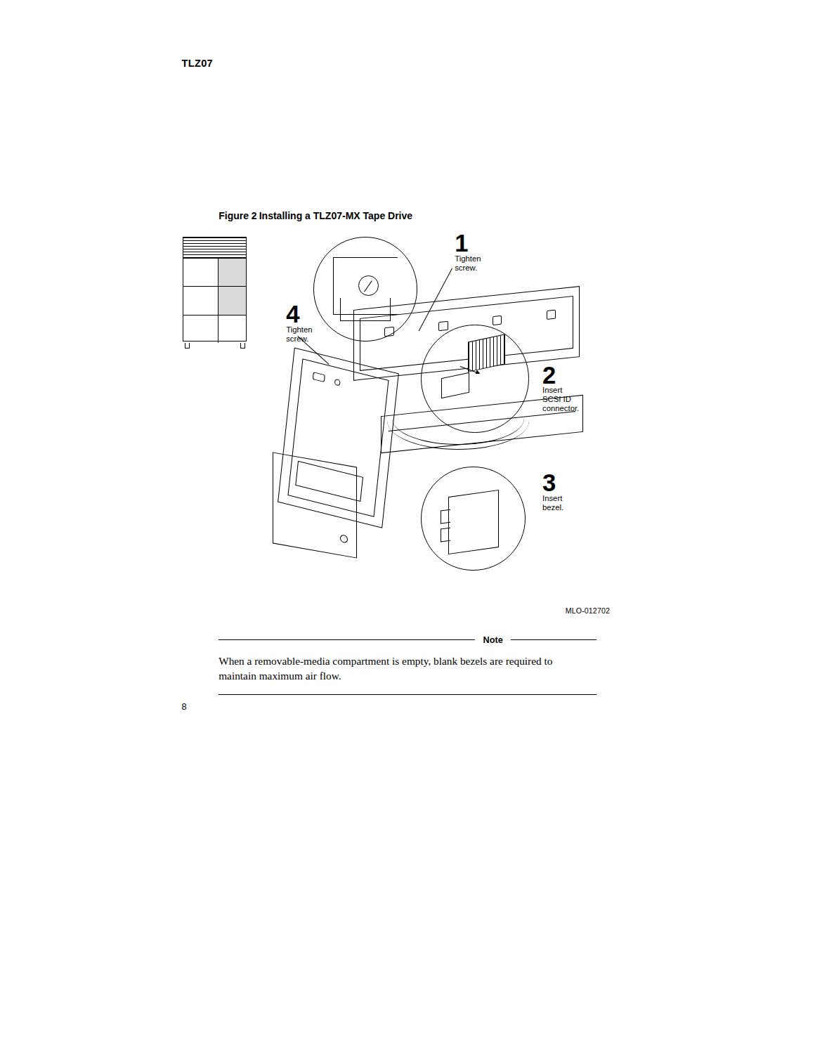TLZ07
Figure 2 Installing a TLZ07-MX Tape Drive
1 Tighten
screw.
2 Insert
SCSI ID
connector.
3 Insert
bezel.
4 Tighten
screw.
MLO-012702
Note
When a removable-media compartment is empty, blank bezels are required to maintain maximum air flow.
8